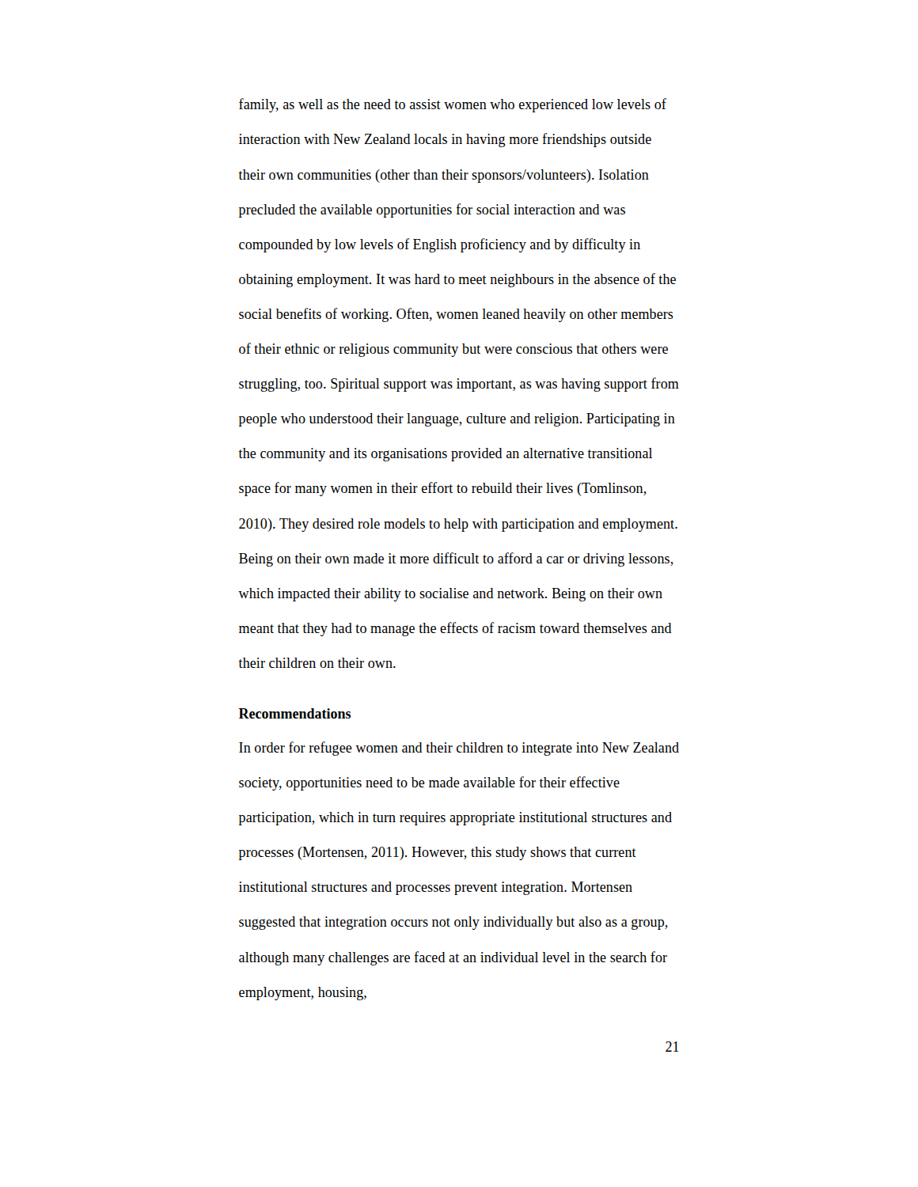family, as well as the need to assist women who experienced low levels of interaction with New Zealand locals in having more friendships outside their own communities (other than their sponsors/volunteers). Isolation precluded the available opportunities for social interaction and was compounded by low levels of English proficiency and by difficulty in obtaining employment. It was hard to meet neighbours in the absence of the social benefits of working. Often, women leaned heavily on other members of their ethnic or religious community but were conscious that others were struggling, too. Spiritual support was important, as was having support from people who understood their language, culture and religion. Participating in the community and its organisations provided an alternative transitional space for many women in their effort to rebuild their lives (Tomlinson, 2010). They desired role models to help with participation and employment. Being on their own made it more difficult to afford a car or driving lessons, which impacted their ability to socialise and network. Being on their own meant that they had to manage the effects of racism toward themselves and their children on their own.
Recommendations
In order for refugee women and their children to integrate into New Zealand society, opportunities need to be made available for their effective participation, which in turn requires appropriate institutional structures and processes (Mortensen, 2011). However, this study shows that current institutional structures and processes prevent integration. Mortensen suggested that integration occurs not only individually but also as a group, although many challenges are faced at an individual level in the search for employment, housing,
21